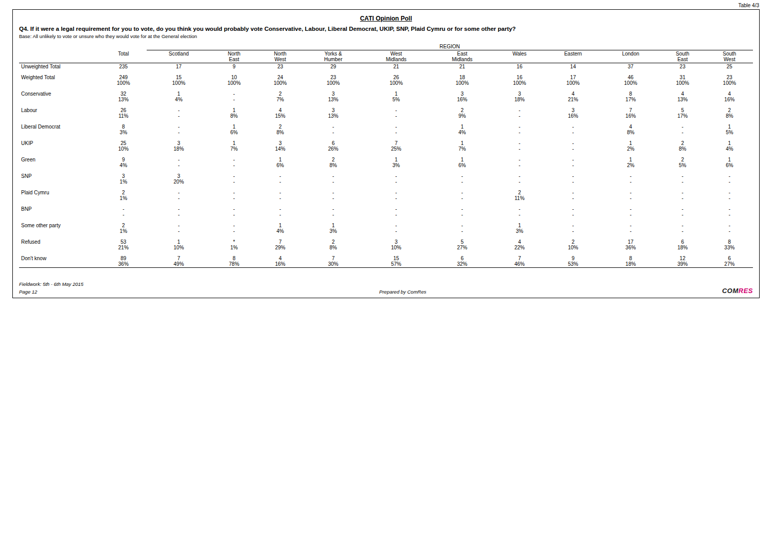Table 4/3
CATI Opinion Poll
Q4. If it were a legal requirement for you to vote, do you think you would probably vote Conservative, Labour, Liberal Democrat, UKIP, SNP, Plaid Cymru or for some other party?
Base: All unlikely to vote or unsure who they would vote for at the General election
| | | REGION |
| --- | --- | --- |
| | Total | Scotland | North East | North West | Yorks & Humber | West Midlands | East Midlands | Wales | Eastern | London | South East | South West |
| Unweighted Total | 235 | 17 | 9 | 23 | 29 | 21 | 21 | 16 | 14 | 37 | 23 | 25 |
| Weighted Total | 249 100% | 15 100% | 10 100% | 24 100% | 23 100% | 26 100% | 18 100% | 16 100% | 17 100% | 46 100% | 31 100% | 23 100% |
| Conservative | 32 13% | 1 4% | - - | 2 7% | 3 13% | 1 5% | 3 16% | 3 18% | 4 21% | 8 17% | 4 13% | 4 16% |
| Labour | 26 11% | - - | 1 8% | 4 15% | 3 13% | - - | 2 9% | - - | 3 16% | 7 16% | 5 17% | 2 8% |
| Liberal Democrat | 8 3% | - - | 1 6% | 2 8% | - - | - - | 1 4% | - - | - - | 4 8% | - - | 1 5% |
| UKIP | 25 10% | 3 18% | 1 7% | 3 14% | 6 26% | 7 25% | 1 7% | - - | - - | 1 2% | 2 8% | 1 4% |
| Green | 9 4% | - - | - - | 1 6% | 2 8% | 1 3% | 1 6% | - - | - - | 1 2% | 2 5% | 1 6% |
| SNP | 3 1% | 3 20% | - - | - - | - - | - - | - - | - - | - - | - - | - - | - - |
| Plaid Cymru | 2 1% | - - | - - | - - | - - | - - | - - | 2 11% | - - | - - | - - | - - |
| BNP | - - | - - | - - | - - | - - | - - | - - | - - | - - | - - | - - | - - |
| Some other party | 2 1% | - - | - - | 1 4% | 1 3% | - - | - - | 1 3% | - - | - - | - - | - - |
| Refused | 53 21% | 1 10% | * 1% | 7 29% | 2 8% | 3 10% | 5 27% | 4 22% | 2 10% | 17 36% | 6 18% | 8 33% |
| Don't know | 89 36% | 7 49% | 8 78% | 4 16% | 7 30% | 15 57% | 6 32% | 7 46% | 9 53% | 8 18% | 12 39% | 6 27% |
Fieldwork: 5th - 6th May 2015
Page 12
Prepared by ComRes
COMRES